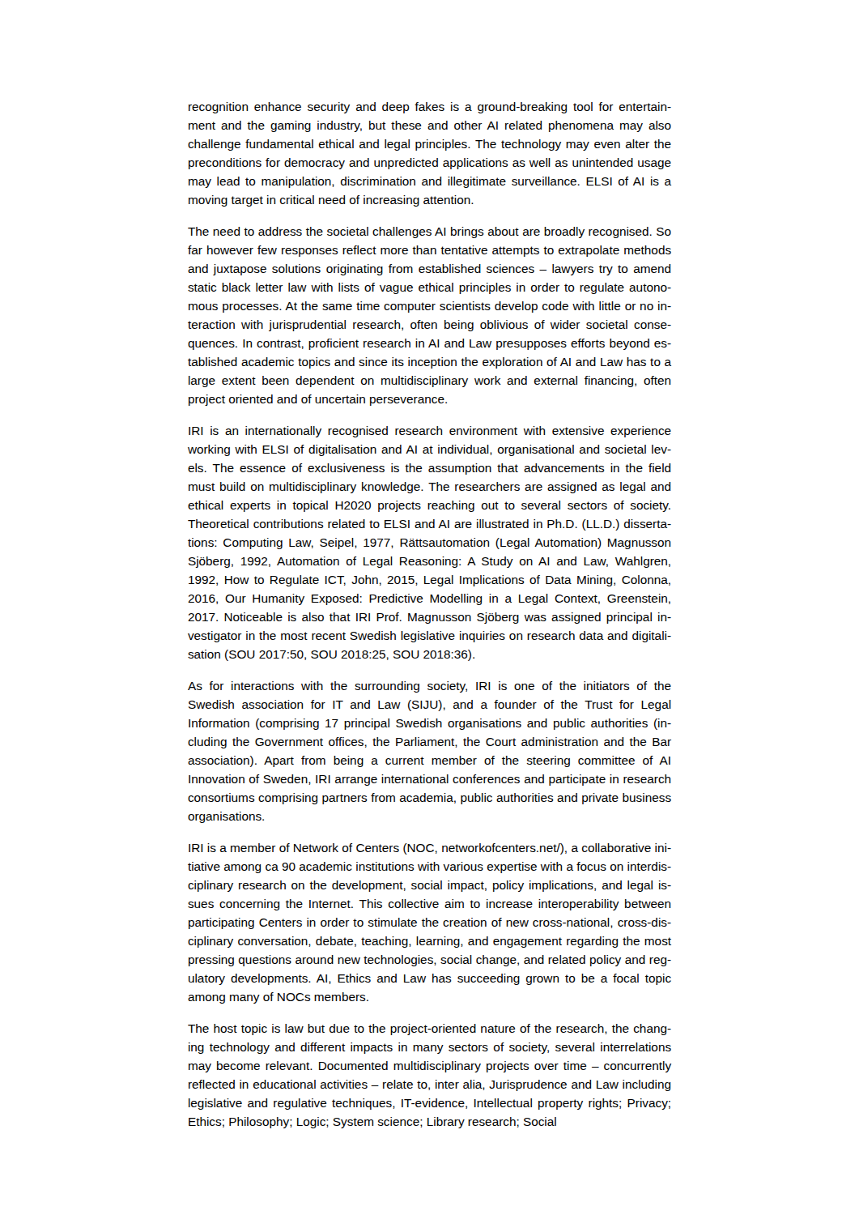recognition enhance security and deep fakes is a ground-breaking tool for entertainment and the gaming industry, but these and other AI related phenomena may also challenge fundamental ethical and legal principles. The technology may even alter the preconditions for democracy and unpredicted applications as well as unintended usage may lead to manipulation, discrimination and illegitimate surveillance. ELSI of AI is a moving target in critical need of increasing attention.
The need to address the societal challenges AI brings about are broadly recognised. So far however few responses reflect more than tentative attempts to extrapolate methods and juxtapose solutions originating from established sciences – lawyers try to amend static black letter law with lists of vague ethical principles in order to regulate autonomous processes. At the same time computer scientists develop code with little or no interaction with jurisprudential research, often being oblivious of wider societal consequences. In contrast, proficient research in AI and Law presupposes efforts beyond established academic topics and since its inception the exploration of AI and Law has to a large extent been dependent on multidisciplinary work and external financing, often project oriented and of uncertain perseverance.
IRI is an internationally recognised research environment with extensive experience working with ELSI of digitalisation and AI at individual, organisational and societal levels. The essence of exclusiveness is the assumption that advancements in the field must build on multidisciplinary knowledge. The researchers are assigned as legal and ethical experts in topical H2020 projects reaching out to several sectors of society. Theoretical contributions related to ELSI and AI are illustrated in Ph.D. (LL.D.) dissertations: Computing Law, Seipel, 1977, Rättsautomation (Legal Automation) Magnusson Sjöberg, 1992, Automation of Legal Reasoning: A Study on AI and Law, Wahlgren, 1992, How to Regulate ICT, John, 2015, Legal Implications of Data Mining, Colonna, 2016, Our Humanity Exposed: Predictive Modelling in a Legal Context, Greenstein, 2017. Noticeable is also that IRI Prof. Magnusson Sjöberg was assigned principal investigator in the most recent Swedish legislative inquiries on research data and digitalisation (SOU 2017:50, SOU 2018:25, SOU 2018:36).
As for interactions with the surrounding society, IRI is one of the initiators of the Swedish association for IT and Law (SIJU), and a founder of the Trust for Legal Information (comprising 17 principal Swedish organisations and public authorities (including the Government offices, the Parliament, the Court administration and the Bar association). Apart from being a current member of the steering committee of AI Innovation of Sweden, IRI arrange international conferences and participate in research consortiums comprising partners from academia, public authorities and private business organisations.
IRI is a member of Network of Centers (NOC, networkofcenters.net/), a collaborative initiative among ca 90 academic institutions with various expertise with a focus on interdisciplinary research on the development, social impact, policy implications, and legal issues concerning the Internet. This collective aim to increase interoperability between participating Centers in order to stimulate the creation of new cross-national, cross-disciplinary conversation, debate, teaching, learning, and engagement regarding the most pressing questions around new technologies, social change, and related policy and regulatory developments. AI, Ethics and Law has succeeding grown to be a focal topic among many of NOCs members.
The host topic is law but due to the project-oriented nature of the research, the changing technology and different impacts in many sectors of society, several interrelations may become relevant. Documented multidisciplinary projects over time – concurrently reflected in educational activities – relate to, inter alia, Jurisprudence and Law including legislative and regulative techniques, IT-evidence, Intellectual property rights; Privacy; Ethics; Philosophy; Logic; System science; Library research; Social